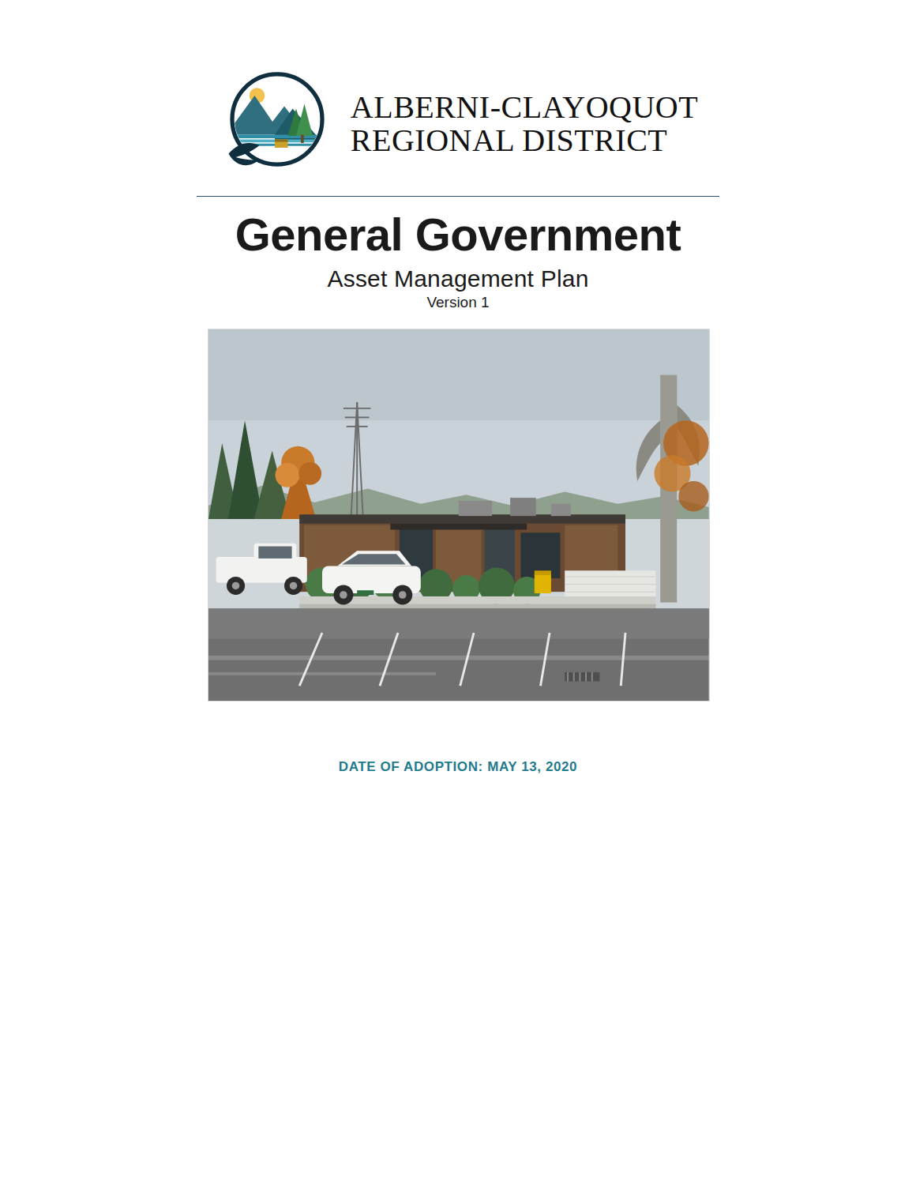Alberni-Clayoquot
Regional District
General Government
Asset Management Plan
Version 1
Date of Adoption: May 13, 2020